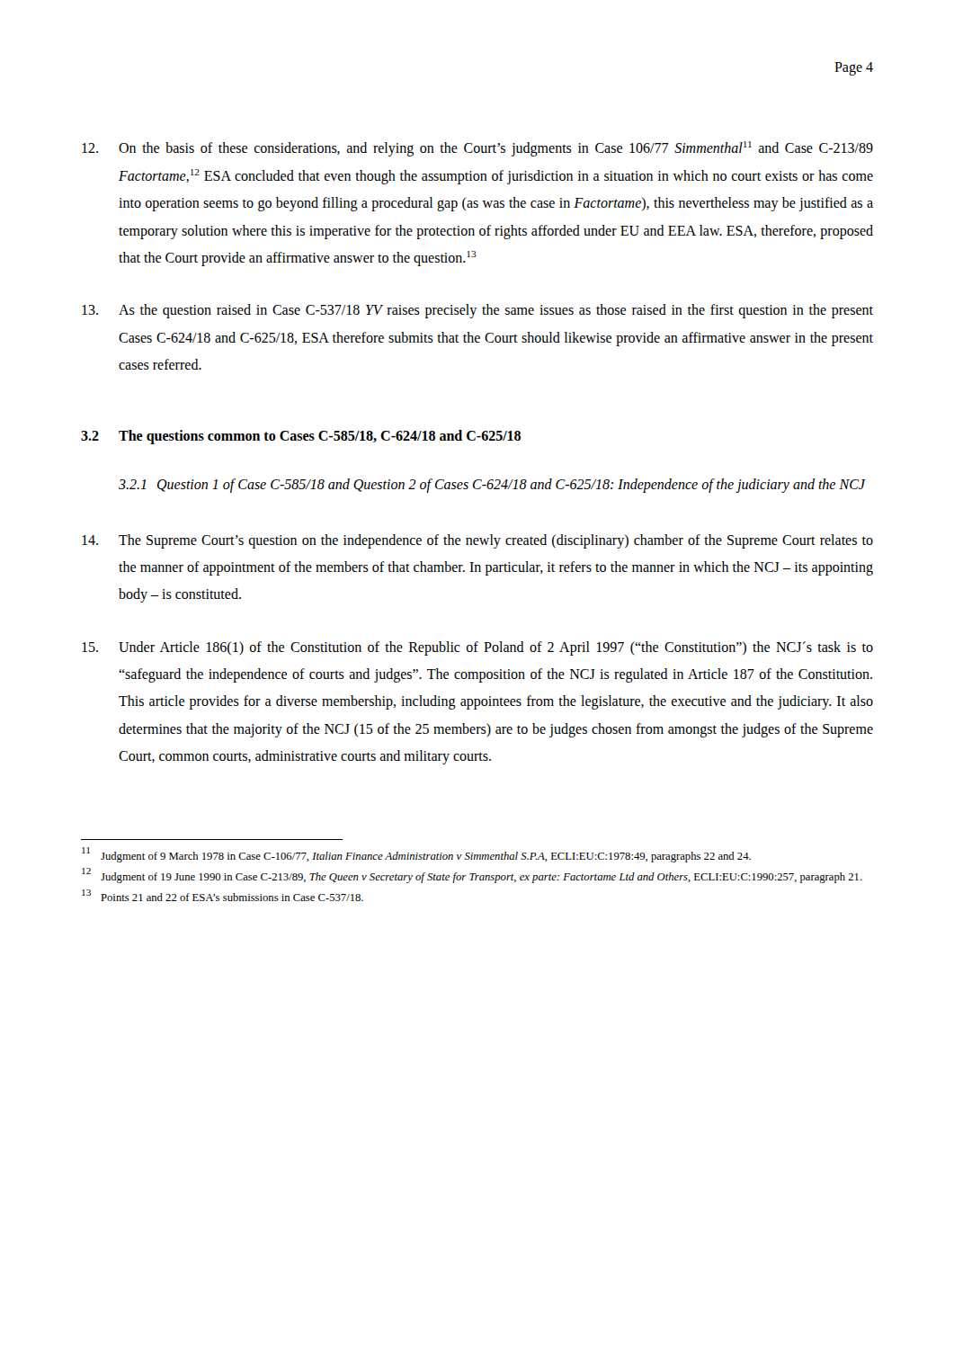Page 4
On the basis of these considerations, and relying on the Court’s judgments in Case 106/77 Simmenthal11 and Case C-213/89 Factortame,12 ESA concluded that even though the assumption of jurisdiction in a situation in which no court exists or has come into operation seems to go beyond filling a procedural gap (as was the case in Factortame), this nevertheless may be justified as a temporary solution where this is imperative for the protection of rights afforded under EU and EEA law. ESA, therefore, proposed that the Court provide an affirmative answer to the question.13
As the question raised in Case C-537/18 YV raises precisely the same issues as those raised in the first question in the present Cases C-624/18 and C-625/18, ESA therefore submits that the Court should likewise provide an affirmative answer in the present cases referred.
3.2 The questions common to Cases C-585/18, C-624/18 and C-625/18
3.2.1 Question 1 of Case C-585/18 and Question 2 of Cases C-624/18 and C-625/18: Independence of the judiciary and the NCJ
The Supreme Court’s question on the independence of the newly created (disciplinary) chamber of the Supreme Court relates to the manner of appointment of the members of that chamber. In particular, it refers to the manner in which the NCJ – its appointing body – is constituted.
Under Article 186(1) of the Constitution of the Republic of Poland of 2 April 1997 (“the Constitution”) the NCJ´s task is to “safeguard the independence of courts and judges”. The composition of the NCJ is regulated in Article 187 of the Constitution. This article provides for a diverse membership, including appointees from the legislature, the executive and the judiciary. It also determines that the majority of the NCJ (15 of the 25 members) are to be judges chosen from amongst the judges of the Supreme Court, common courts, administrative courts and military courts.
11 Judgment of 9 March 1978 in Case C-106/77, Italian Finance Administration v Simmenthal S.P.A, ECLI:EU:C:1978:49, paragraphs 22 and 24.
12 Judgment of 19 June 1990 in Case C-213/89, The Queen v Secretary of State for Transport, ex parte: Factortame Ltd and Others, ECLI:EU:C:1990:257, paragraph 21.
13 Points 21 and 22 of ESA’s submissions in Case C-537/18.